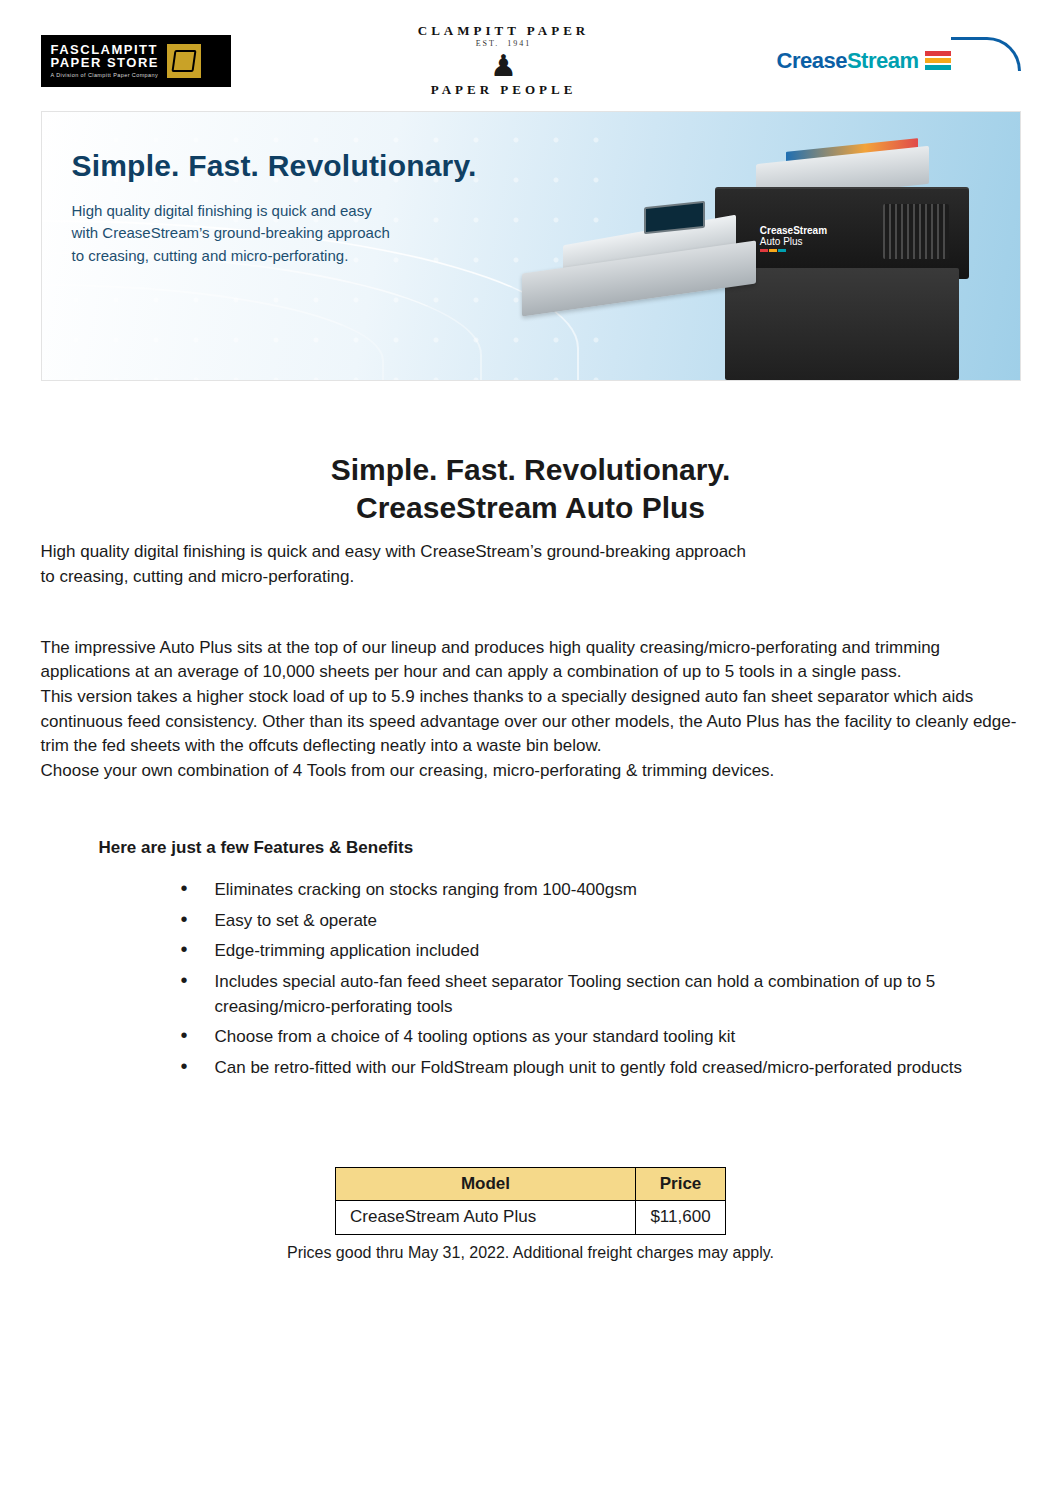FASCLAMPITT
PAPER STORE A Division of Clampitt Paper Company
CLAMPITT PAPER
EST. 1941
♟
PAPER PEOPLE
CreaseStream
Simple. Fast. Revolutionary.
High quality digital finishing is quick and easy with CreaseStream’s ground-breaking approach to creasing, cutting and micro-perforating.
CreaseStream Auto Plus
Simple. Fast. Revolutionary.
CreaseStream Auto Plus
High quality digital finishing is quick and easy with CreaseStream’s ground-breaking approach
to creasing, cutting and micro-perforating.
The impressive Auto Plus sits at the top of our lineup and produces high quality creasing/micro-perforating and trimming applications at an average of 10,000 sheets per hour and can apply a combination of up to 5 tools in a single pass.
This version takes a higher stock load of up to 5.9 inches thanks to a specially designed auto fan sheet separator which aids continuous feed consistency. Other than its speed advantage over our other models, the Auto Plus has the facility to cleanly edge-trim the fed sheets with the offcuts deflecting neatly into a waste bin below.
Choose your own combination of 4 Tools from our creasing, micro-perforating & trimming devices.
Here are just a few Features & Benefits
Eliminates cracking on stocks ranging from 100-400gsm
Easy to set & operate
Edge-trimming application included
Includes special auto-fan feed sheet separator Tooling section can hold a combination of up to 5 creasing/micro-perforating tools
Choose from a choice of 4 tooling options as your standard tooling kit
Can be retro-fitted with our FoldStream plough unit to gently fold creased/micro-perforated products
| Model | Price |
| --- | --- |
| CreaseStream Auto Plus | $11,600 |
Prices good thru May 31, 2022. Additional freight charges may apply.